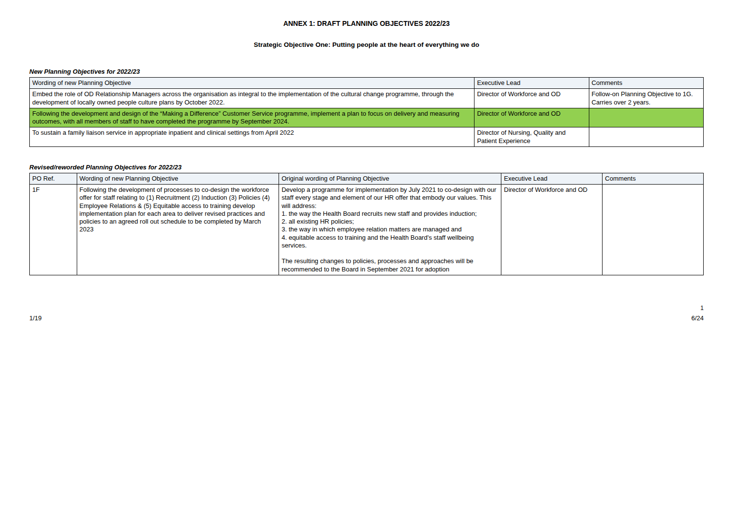ANNEX 1: DRAFT PLANNING OBJECTIVES 2022/23
Strategic Objective One: Putting people at the heart of everything we do
New Planning Objectives for 2022/23
| Wording of new Planning Objective | Executive Lead | Comments |
| --- | --- | --- |
| Embed the role of OD Relationship Managers across the organisation as integral to the implementation of the cultural change programme, through the development of locally owned people culture plans by October 2022. | Director of Workforce and OD | Follow-on Planning Objective to 1G. Carries over 2 years. |
| Following the development and design of the “Making a Difference” Customer Service programme, implement a plan to focus on delivery and measuring outcomes, with all members of staff to have completed the programme by September 2024. | Director of Workforce and OD | |
| To sustain a family liaison service in appropriate inpatient and clinical settings from April 2022 | Director of Nursing, Quality and Patient Experience | |
Revised/reworded Planning Objectives for 2022/23
| PO Ref. | Wording of new Planning Objective | Original wording of Planning Objective | Executive Lead | Comments |
| --- | --- | --- | --- | --- |
| 1F | Following the development of processes to co-design the workforce offer for staff relating to (1) Recruitment (2) Induction (3) Policies (4) Employee Relations & (5) Equitable access to training develop implementation plan for each area to deliver revised practices and policies to an agreed roll out schedule to be completed by March 2023 | Develop a programme for implementation by July 2021 to co-design with our staff every stage and element of our HR offer that embody our values. This will address: 1. the way the Health Board recruits new staff and provides induction; 2. all existing HR policies; 3. the way in which employee relation matters are managed and 4. equitable access to training and the Health Board's staff wellbeing services. The resulting changes to policies, processes and approaches will be recommended to the Board in September 2021 for adoption | Director of Workforce and OD | |
1
1/19 6/24